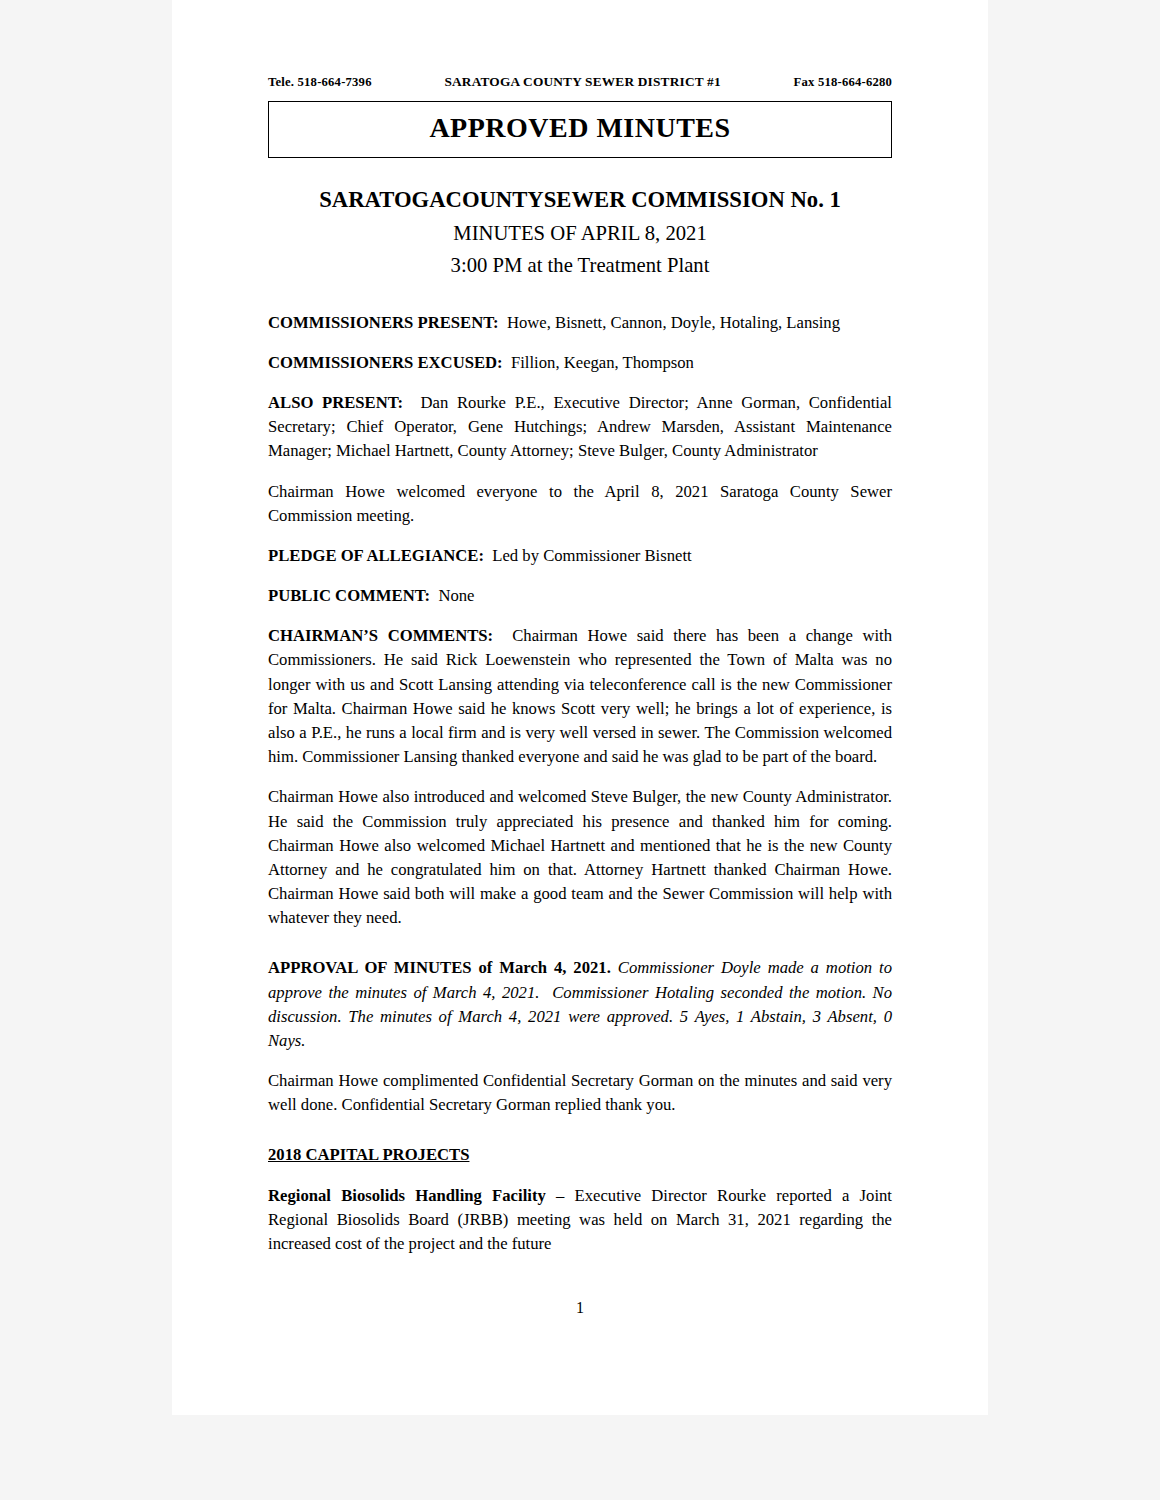Tele. 518-664-7396 SARATOGA COUNTY SEWER DISTRICT #1 Fax 518-664-6280
APPROVED MINUTES
SARATOGACOUNTYSEWER COMMISSION No. 1
MINUTES OF APRIL 8, 2021
3:00 PM at the Treatment Plant
COMMISSIONERS PRESENT: Howe, Bisnett, Cannon, Doyle, Hotaling, Lansing
COMMISSIONERS EXCUSED: Fillion, Keegan, Thompson
ALSO PRESENT: Dan Rourke P.E., Executive Director; Anne Gorman, Confidential Secretary; Chief Operator, Gene Hutchings; Andrew Marsden, Assistant Maintenance Manager; Michael Hartnett, County Attorney; Steve Bulger, County Administrator
Chairman Howe welcomed everyone to the April 8, 2021 Saratoga County Sewer Commission meeting.
PLEDGE OF ALLEGIANCE: Led by Commissioner Bisnett
PUBLIC COMMENT: None
CHAIRMAN’S COMMENTS: Chairman Howe said there has been a change with Commissioners. He said Rick Loewenstein who represented the Town of Malta was no longer with us and Scott Lansing attending via teleconference call is the new Commissioner for Malta. Chairman Howe said he knows Scott very well; he brings a lot of experience, is also a P.E., he runs a local firm and is very well versed in sewer. The Commission welcomed him. Commissioner Lansing thanked everyone and said he was glad to be part of the board.
Chairman Howe also introduced and welcomed Steve Bulger, the new County Administrator. He said the Commission truly appreciated his presence and thanked him for coming. Chairman Howe also welcomed Michael Hartnett and mentioned that he is the new County Attorney and he congratulated him on that. Attorney Hartnett thanked Chairman Howe. Chairman Howe said both will make a good team and the Sewer Commission will help with whatever they need.
APPROVAL OF MINUTES of March 4, 2021. Commissioner Doyle made a motion to approve the minutes of March 4, 2021. Commissioner Hotaling seconded the motion. No discussion. The minutes of March 4, 2021 were approved. 5 Ayes, 1 Abstain, 3 Absent, 0 Nays.
Chairman Howe complimented Confidential Secretary Gorman on the minutes and said very well done. Confidential Secretary Gorman replied thank you.
2018 CAPITAL PROJECTS
Regional Biosolids Handling Facility – Executive Director Rourke reported a Joint Regional Biosolids Board (JRBB) meeting was held on March 31, 2021 regarding the increased cost of the project and the future
1